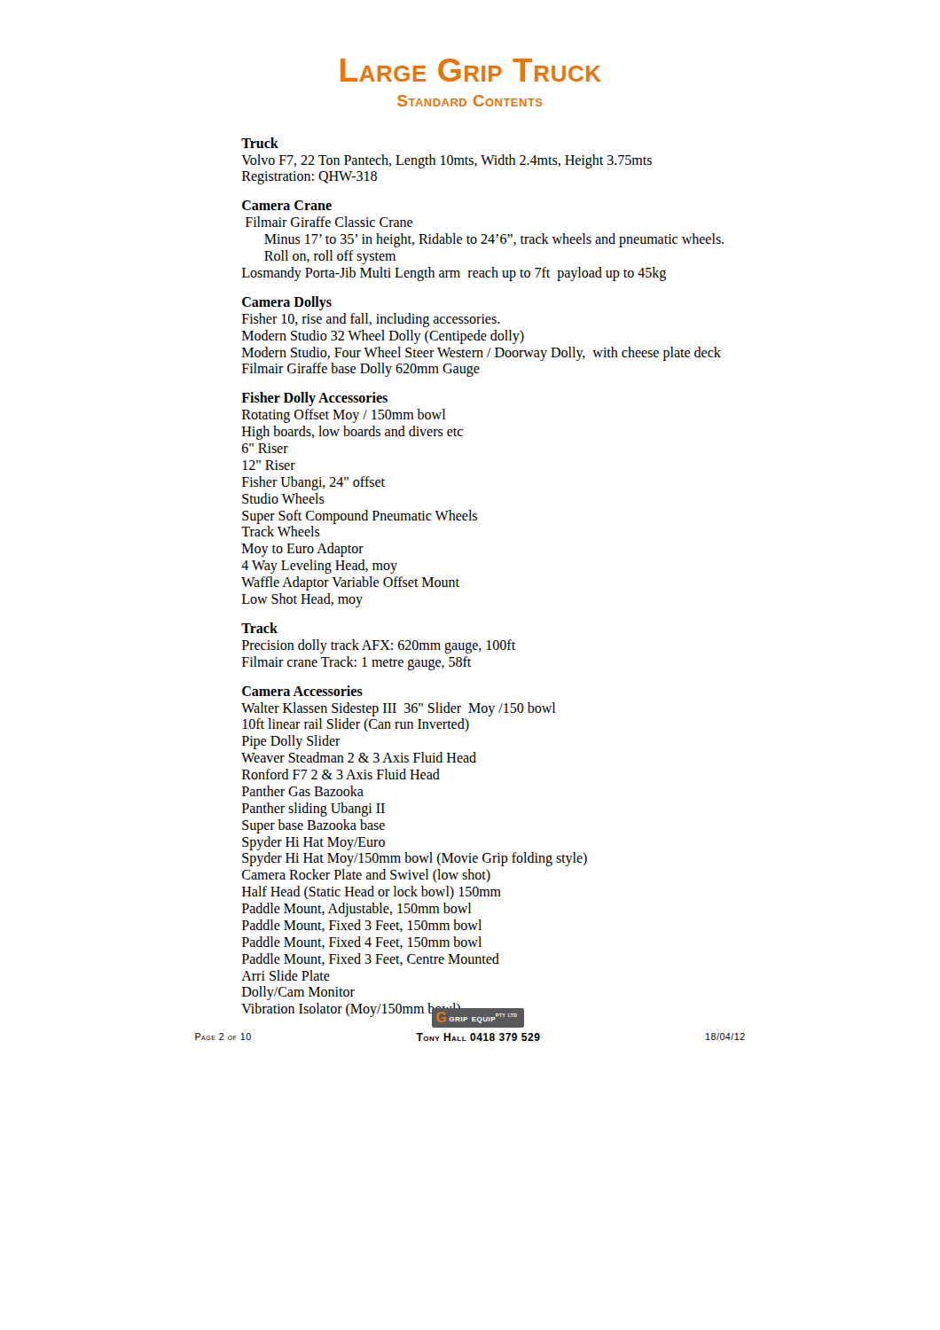Large Grip Truck
Standard Contents
Truck
Volvo F7, 22 Ton Pantech, Length 10mts, Width 2.4mts, Height 3.75mts
Registration: QHW-318
Camera Crane
Filmair Giraffe Classic Crane
Minus 17’ to 35’ in height, Ridable to 24’6”, track wheels and pneumatic wheels.
Roll on, roll off system
Losmandy Porta-Jib Multi Length arm reach up to 7ft payload up to 45kg
Camera Dollys
Fisher 10, rise and fall, including accessories.
Modern Studio 32 Wheel Dolly (Centipede dolly)
Modern Studio, Four Wheel Steer Western / Doorway Dolly, with cheese plate deck
Filmair Giraffe base Dolly 620mm Gauge
Fisher Dolly Accessories
Rotating Offset Moy / 150mm bowl
High boards, low boards and divers etc
6" Riser
12" Riser
Fisher Ubangi, 24" offset
Studio Wheels
Super Soft Compound Pneumatic Wheels
Track Wheels
Moy to Euro Adaptor
4 Way Leveling Head, moy
Waffle Adaptor Variable Offset Mount
Low Shot Head, moy
Track
Precision dolly track AFX: 620mm gauge, 100ft
Filmair crane Track: 1 metre gauge, 58ft
Camera Accessories
Walter Klassen Sidestep III 36" Slider Moy /150 bowl
10ft linear rail Slider (Can run Inverted)
Pipe Dolly Slider
Weaver Steadman 2 & 3 Axis Fluid Head
Ronford F7 2 & 3 Axis Fluid Head
Panther Gas Bazooka
Panther sliding Ubangi II
Super base Bazooka base
Spyder Hi Hat Moy/Euro
Spyder Hi Hat Moy/150mm bowl (Movie Grip folding style)
Camera Rocker Plate and Swivel (low shot)
Half Head (Static Head or lock bowl) 150mm
Paddle Mount, Adjustable, 150mm bowl
Paddle Mount, Fixed 3 Feet, 150mm bowl
Paddle Mount, Fixed 4 Feet, 150mm bowl
Paddle Mount, Fixed 3 Feet, Centre Mounted
Arri Slide Plate
Dolly/Cam Monitor
Vibration Isolator (Moy/150mm bowl)
Page 2 of 10
Ggrip equippty ltd
Tony Hall 0418 379 529
18/04/12